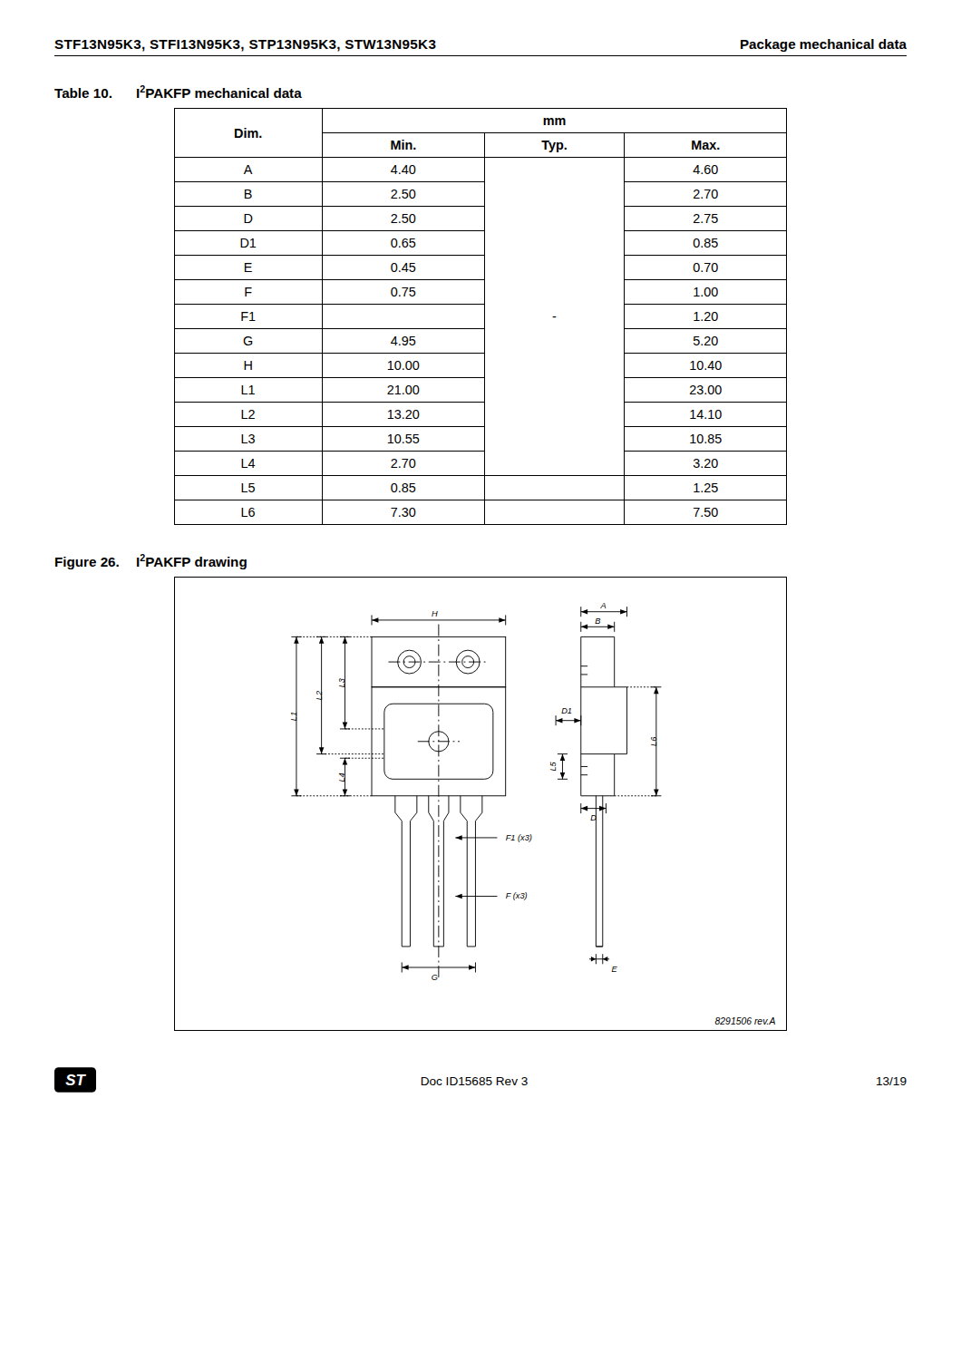STF13N95K3, STFI13N95K3, STP13N95K3, STW13N95K3
Package mechanical data
Table 10. I2PAKFP mechanical data
| Dim. | mm |
| --- | --- |
| Min. | Typ. | Max. |
| A | 4.40 | - | 4.60 |
| B | 2.50 | 2.70 |
| D | 2.50 | 2.75 |
| D1 | 0.65 | 0.85 |
| E | 0.45 | 0.70 |
| F | 0.75 | 1.00 |
| F1 | | 1.20 |
| G | 4.95 | 5.20 |
| H | 10.00 | 10.40 |
| L1 | 21.00 | 23.00 |
| L2 | 13.20 | 14.10 |
| L3 | 10.55 | 10.85 |
| L4 | 2.70 | 3.20 |
| L5 | 0.85 | | 1.25 |
| L6 | 7.30 | | 7.50 |
Figure 26. I2PAKFP drawing
H G A B D1 D E F1 (x3) F (x3) L1 L2 L3 L4 L6 L5
8291506 rev.A
ST
Doc ID15685 Rev 3
13/19